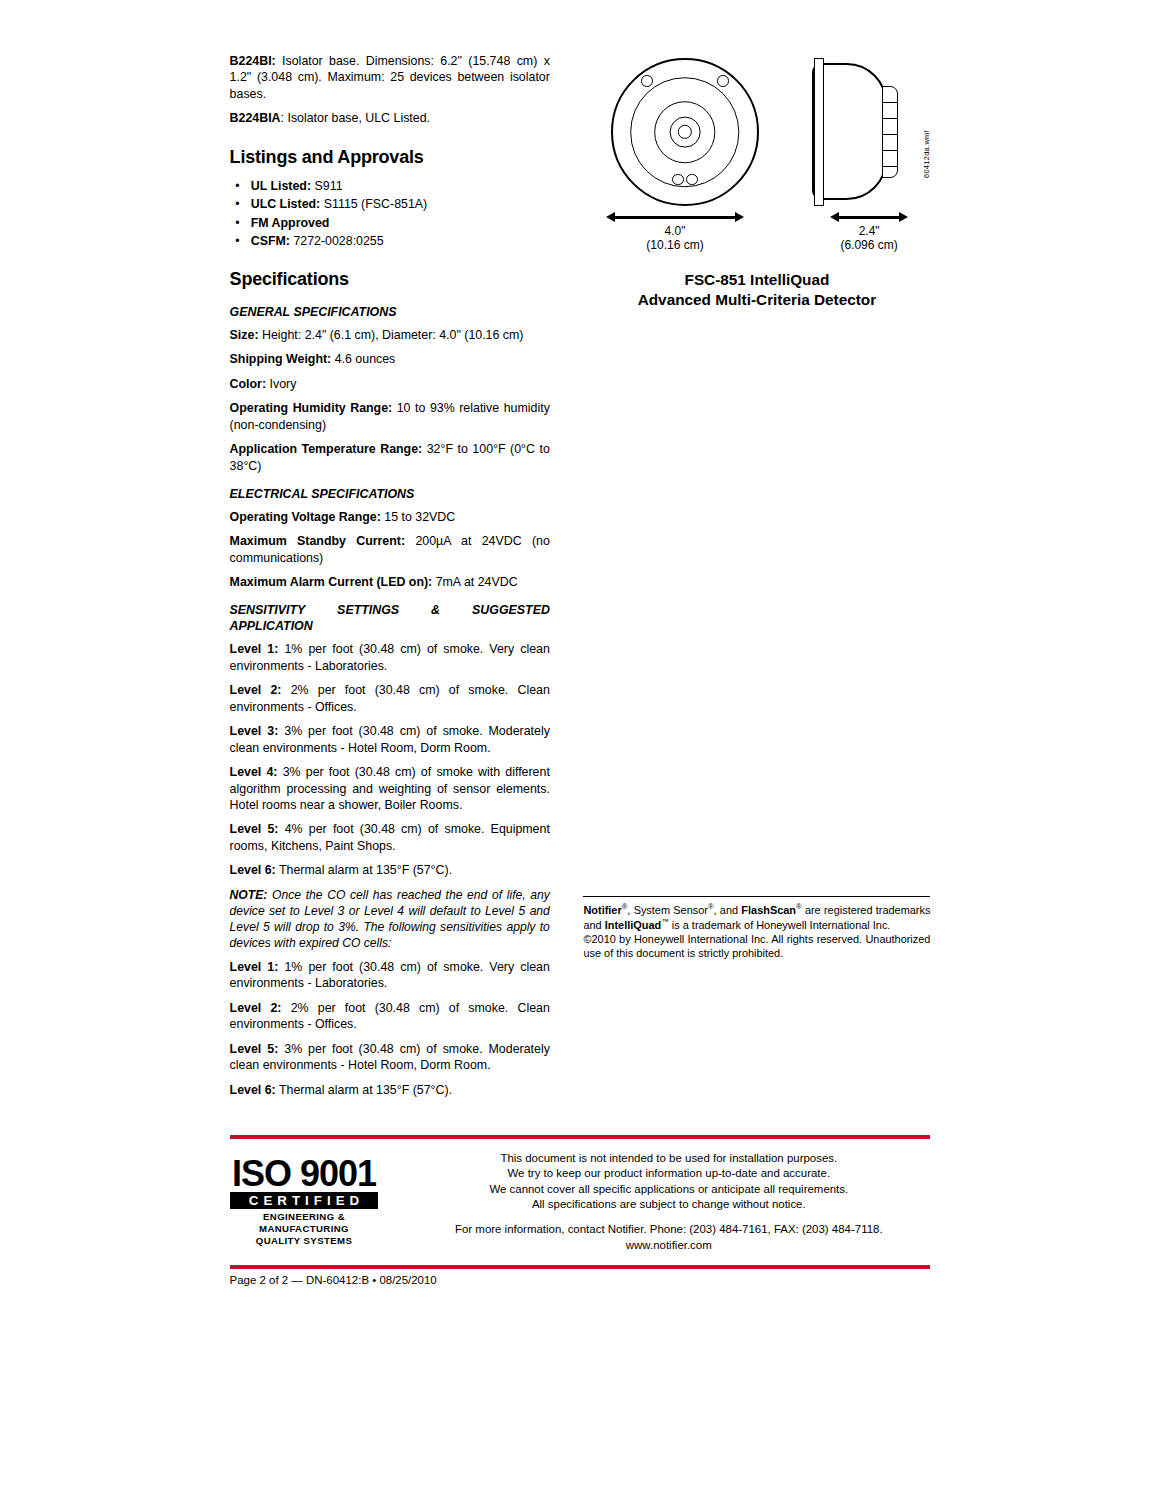B224BI: Isolator base. Dimensions: 6.2" (15.748 cm) x 1.2" (3.048 cm). Maximum: 25 devices between isolator bases.
B224BIA: Isolator base, ULC Listed.
Listings and Approvals
UL Listed: S911
ULC Listed: S1115 (FSC-851A)
FM Approved
CSFM: 7272-0028:0255
Specifications
GENERAL SPECIFICATIONS
Size: Height: 2.4" (6.1 cm), Diameter: 4.0" (10.16 cm)
Shipping Weight: 4.6 ounces
Color: Ivory
Operating Humidity Range: 10 to 93% relative humidity (non-condensing)
Application Temperature Range: 32°F to 100°F (0°C to 38°C)
ELECTRICAL SPECIFICATIONS
Operating Voltage Range: 15 to 32VDC
Maximum Standby Current: 200µA at 24VDC (no communications)
Maximum Alarm Current (LED on): 7mA at 24VDC
SENSITIVITY SETTINGS & SUGGESTED APPLICATION
Level 1: 1% per foot (30.48 cm) of smoke. Very clean environments - Laboratories.
Level 2: 2% per foot (30.48 cm) of smoke. Clean environments - Offices.
Level 3: 3% per foot (30.48 cm) of smoke. Moderately clean environments - Hotel Room, Dorm Room.
Level 4: 3% per foot (30.48 cm) of smoke with different algorithm processing and weighting of sensor elements. Hotel rooms near a shower, Boiler Rooms.
Level 5: 4% per foot (30.48 cm) of smoke. Equipment rooms, Kitchens, Paint Shops.
Level 6: Thermal alarm at 135°F (57°C).
NOTE: Once the CO cell has reached the end of life, any device set to Level 3 or Level 4 will default to Level 5 and Level 5 will drop to 3%. The following sensitivities apply to devices with expired CO cells:
Level 1: 1% per foot (30.48 cm) of smoke. Very clean environments - Laboratories.
Level 2: 2% per foot (30.48 cm) of smoke. Clean environments - Offices.
Level 5: 3% per foot (30.48 cm) of smoke. Moderately clean environments - Hotel Room, Dorm Room.
Level 6: Thermal alarm at 135°F (57°C).
60412da.wmf
4.0"
(10.16 cm)
2.4"
(6.096 cm)
FSC-851 IntelliQuad
Advanced Multi-Criteria Detector
Notifier®, System Sensor®, and FlashScan® are registered trademarks and IntelliQuad™ is a trademark of Honeywell International Inc.
©2010 by Honeywell International Inc. All rights reserved. Unauthorized use of this document is strictly prohibited.
ISO 9001
CERTIFIED
ENGINEERING & MANUFACTURING
QUALITY SYSTEMS
This document is not intended to be used for installation purposes.
We try to keep our product information up-to-date and accurate.
We cannot cover all specific applications or anticipate all requirements.
All specifications are subject to change without notice.
For more information, contact Notifier. Phone: (203) 484-7161, FAX: (203) 484-7118.
www.notifier.com
Page 2 of 2 — DN-60412:B • 08/25/2010